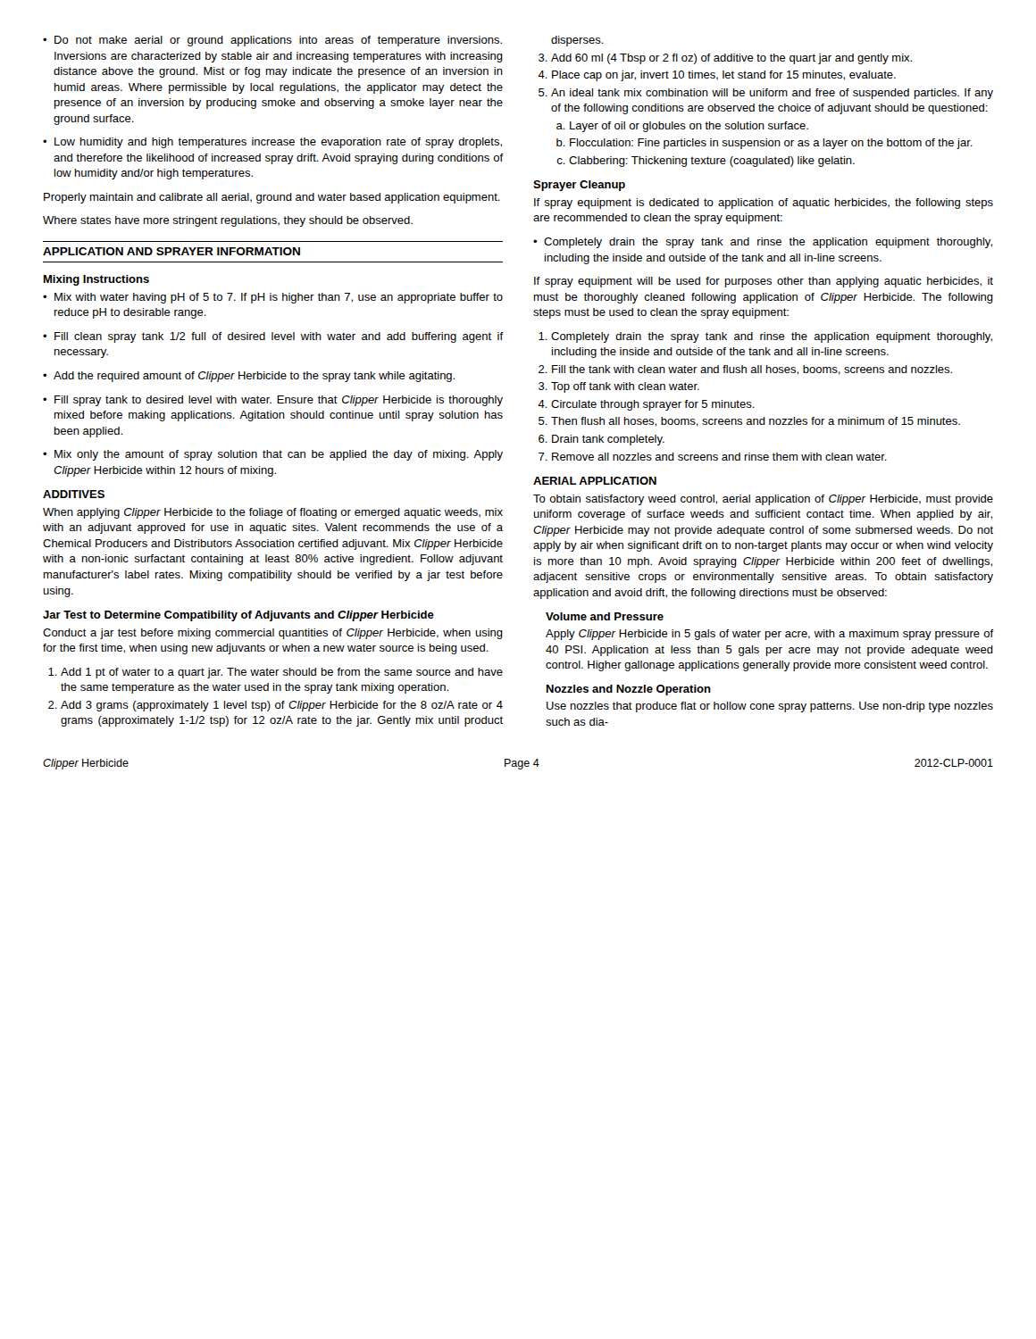Do not make aerial or ground applications into areas of temperature inversions. Inversions are characterized by stable air and increasing temperatures with increasing distance above the ground. Mist or fog may indicate the presence of an inversion in humid areas. Where permissible by local regulations, the applicator may detect the presence of an inversion by producing smoke and observing a smoke layer near the ground surface.
Low humidity and high temperatures increase the evaporation rate of spray droplets, and therefore the likelihood of increased spray drift. Avoid spraying during conditions of low humidity and/or high temperatures.
Properly maintain and calibrate all aerial, ground and water based application equipment.
Where states have more stringent regulations, they should be observed.
Application and Sprayer Information
Mixing Instructions
Mix with water having pH of 5 to 7. If pH is higher than 7, use an appropriate buffer to reduce pH to desirable range.
Fill clean spray tank 1/2 full of desired level with water and add buffering agent if necessary.
Add the required amount of Clipper Herbicide to the spray tank while agitating.
Fill spray tank to desired level with water. Ensure that Clipper Herbicide is thoroughly mixed before making applications. Agitation should continue until spray solution has been applied.
Mix only the amount of spray solution that can be applied the day of mixing. Apply Clipper Herbicide within 12 hours of mixing.
Additives
When applying Clipper Herbicide to the foliage of floating or emerged aquatic weeds, mix with an adjuvant approved for use in aquatic sites. Valent recommends the use of a Chemical Producers and Distributors Association certified adjuvant. Mix Clipper Herbicide with a non-ionic surfactant containing at least 80% active ingredient. Follow adjuvant manufacturer's label rates. Mixing compatibility should be verified by a jar test before using.
Jar Test to Determine Compatibility of Adjuvants and Clipper Herbicide
Conduct a jar test before mixing commercial quantities of Clipper Herbicide, when using for the first time, when using new adjuvants or when a new water source is being used.
Add 1 pt of water to a quart jar. The water should be from the same source and have the same temperature as the water used in the spray tank mixing operation.
Add 3 grams (approximately 1 level tsp) of Clipper Herbicide for the 8 oz/A rate or 4 grams (approximately 1-1/2 tsp) for 12 oz/A rate to the jar. Gently mix until product disperses.
Add 60 ml (4 Tbsp or 2 fl oz) of additive to the quart jar and gently mix.
Place cap on jar, invert 10 times, let stand for 15 minutes, evaluate.
An ideal tank mix combination will be uniform and free of suspended particles. If any of the following conditions are observed the choice of adjuvant should be questioned:
Layer of oil or globules on the solution surface.
Flocculation: Fine particles in suspension or as a layer on the bottom of the jar.
Clabbering: Thickening texture (coagulated) like gelatin.
Sprayer Cleanup
If spray equipment is dedicated to application of aquatic herbicides, the following steps are recommended to clean the spray equipment:
Completely drain the spray tank and rinse the application equipment thoroughly, including the inside and outside of the tank and all in-line screens.
If spray equipment will be used for purposes other than applying aquatic herbicides, it must be thoroughly cleaned following application of Clipper Herbicide. The following steps must be used to clean the spray equipment:
Completely drain the spray tank and rinse the application equipment thoroughly, including the inside and outside of the tank and all in-line screens.
Fill the tank with clean water and flush all hoses, booms, screens and nozzles.
Top off tank with clean water.
Circulate through sprayer for 5 minutes.
Then flush all hoses, booms, screens and nozzles for a minimum of 15 minutes.
Drain tank completely.
Remove all nozzles and screens and rinse them with clean water.
Aerial Application
To obtain satisfactory weed control, aerial application of Clipper Herbicide, must provide uniform coverage of surface weeds and sufficient contact time. When applied by air, Clipper Herbicide may not provide adequate control of some submersed weeds. Do not apply by air when significant drift on to non-target plants may occur or when wind velocity is more than 10 mph. Avoid spraying Clipper Herbicide within 200 feet of dwellings, adjacent sensitive crops or environmentally sensitive areas. To obtain satisfactory application and avoid drift, the following directions must be observed:
Volume and Pressure
Apply Clipper Herbicide in 5 gals of water per acre, with a maximum spray pressure of 40 PSI. Application at less than 5 gals per acre may not provide adequate weed control. Higher gallonage applications generally provide more consistent weed control.
Nozzles and Nozzle Operation
Use nozzles that produce flat or hollow cone spray patterns. Use non-drip type nozzles such as dia-
Clipper Herbicide
Page 4
2012-CLP-0001